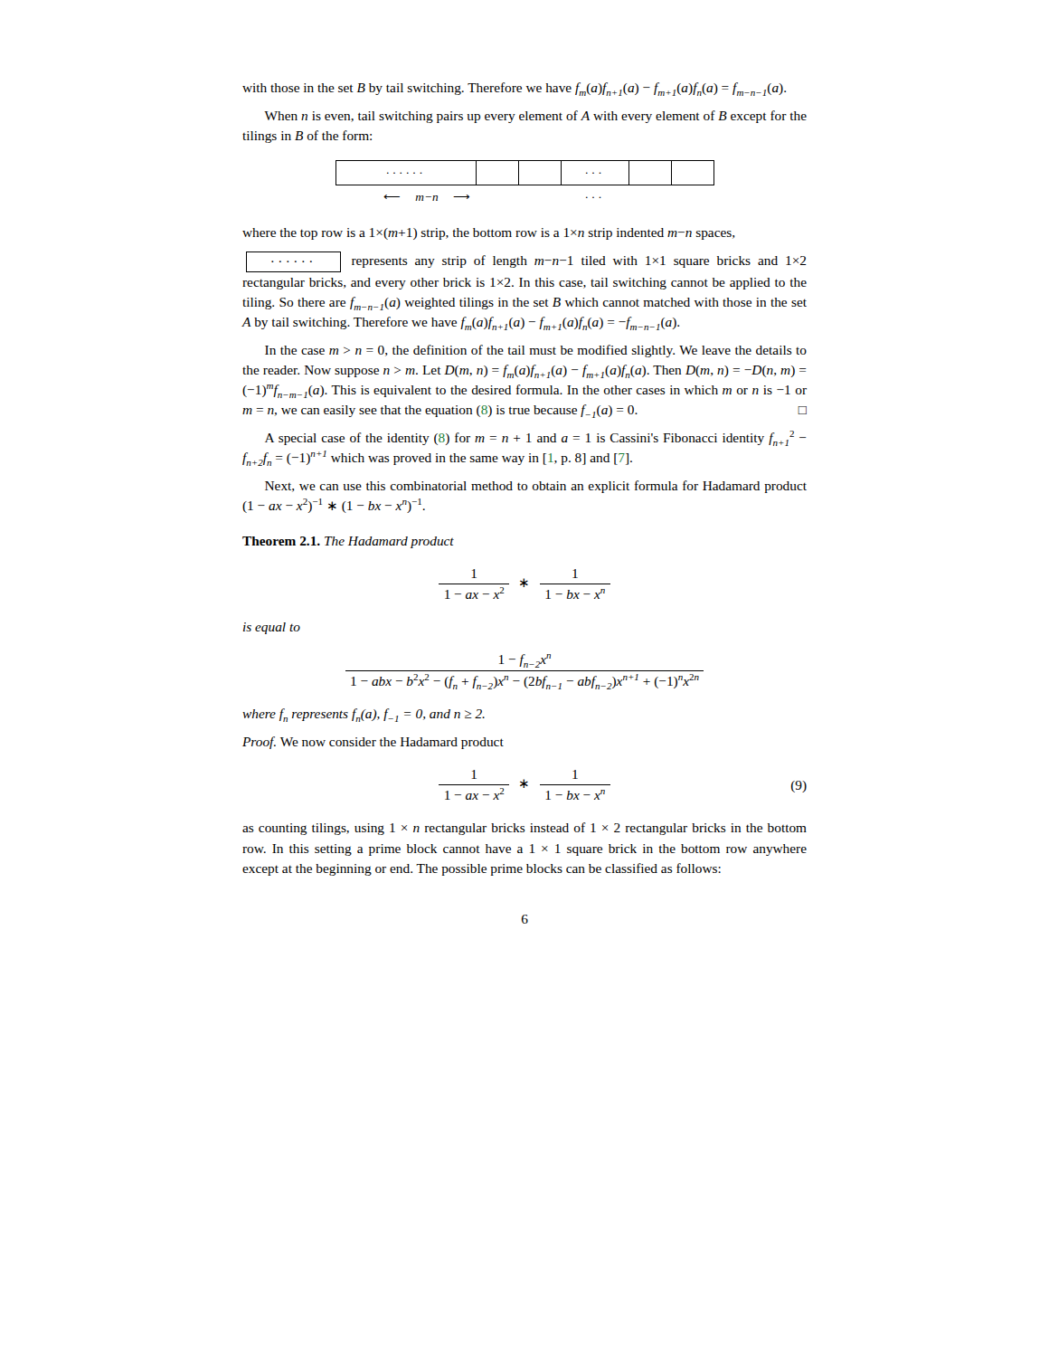with those in the set B by tail switching. Therefore we have fm(a)fn+1(a) − fm+1(a)fn(a) = fm−n−1(a).
When n is even, tail switching pairs up every element of A with every element of B except for the tilings in B of the form:
| ······ | | | ··· | | |
| ⟵ m−n ⟶ | | ··· | | |
where the top row is a 1×(m+1) strip, the bottom row is a 1×n strip indented m−n spaces,
······ represents any strip of length m−n−1 tiled with 1×1 square bricks and 1×2 rectangular bricks, and every other brick is 1×2. In this case, tail switching cannot be applied to the tiling. So there are fm−n−1(a) weighted tilings in the set B which cannot matched with those in the set A by tail switching. Therefore we have fm(a)fn+1(a) − fm+1(a)fn(a) = −fm−n−1(a).
In the case m > n = 0, the definition of the tail must be modified slightly. We leave the details to the reader. Now suppose n > m. Let D(m, n) = fm(a)fn+1(a) − fm+1(a)fn(a). Then D(m, n) = −D(n, m) = (−1)mfn−m−1(a). This is equivalent to the desired formula. In the other cases in which m or n is −1 or m = n, we can easily see that the equation (8) is true because f−1(a) = 0. □
A special case of the identity (8) for m = n + 1 and a = 1 is Cassini's Fibonacci identity fn+12 − fn+2fn = (−1)n+1 which was proved in the same way in [1, p. 8] and [7].
Next, we can use this combinatorial method to obtain an explicit formula for Hadamard product (1 − ax − x2)−1 ∗ (1 − bx − xn)−1.
Theorem 2.1. The Hadamard product
11 − ax − x2 ∗ 11 − bx − xn
is equal to
1 − fn−2xn 1 − abx − b2x2 − (fn + fn−2)xn − (2bfn−1 − abfn−2)xn+1 + (−1)nx2n
where fn represents fn(a), f−1 = 0, and n ≥ 2.
Proof. We now consider the Hadamard product
11 − ax − x2 ∗ 11 − bx − xn (9)
as counting tilings, using 1 × n rectangular bricks instead of 1 × 2 rectangular bricks in the bottom row. In this setting a prime block cannot have a 1 × 1 square brick in the bottom row anywhere except at the beginning or end. The possible prime blocks can be classified as follows:
6